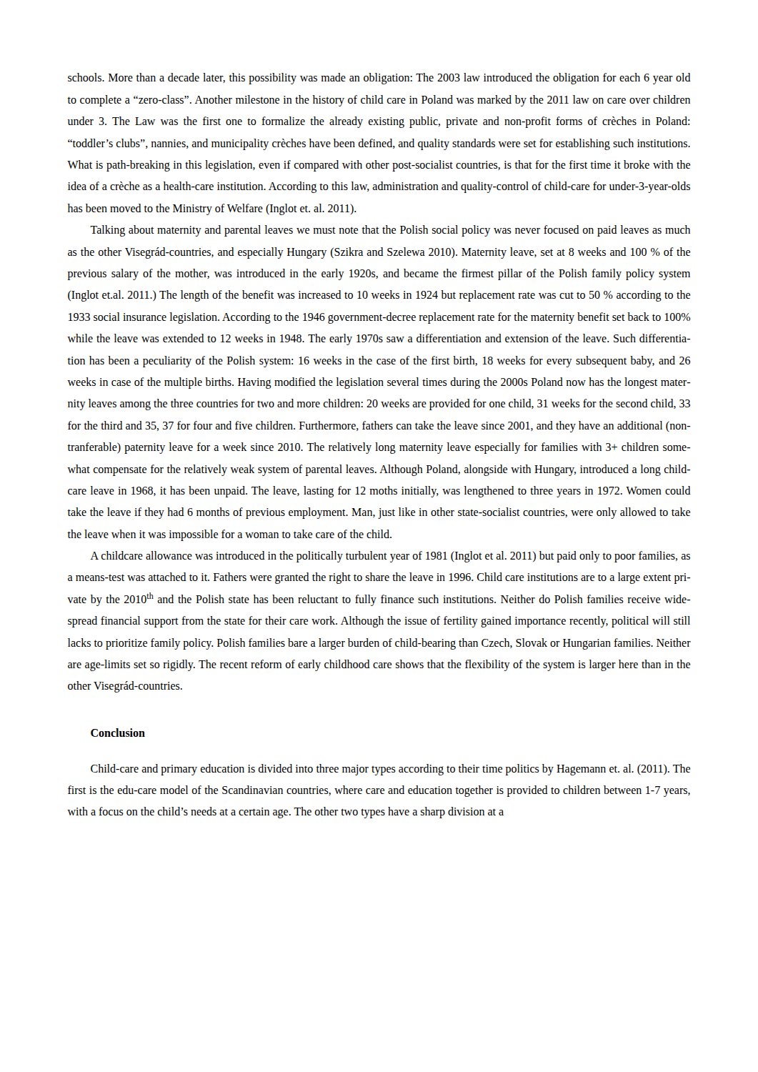schools. More than a decade later, this possibility was made an obligation: The 2003 law introduced the obligation for each 6 year old to complete a “zero-class”. Another milestone in the history of child care in Poland was marked by the 2011 law on care over children under 3. The Law was the first one to formalize the already existing public, private and non-profit forms of crèches in Poland: “toddler’s clubs”, nannies, and municipality crèches have been defined, and quality standards were set for establishing such institutions. What is path-breaking in this legislation, even if compared with other post-socialist countries, is that for the first time it broke with the idea of a crèche as a health-care institution. According to this law, administration and quality-control of child-care for under-3-year-olds has been moved to the Ministry of Welfare (Inglot et. al. 2011).
Talking about maternity and parental leaves we must note that the Polish social policy was never focused on paid leaves as much as the other Visegrád-countries, and especially Hungary (Szikra and Szelewa 2010). Maternity leave, set at 8 weeks and 100 % of the previous salary of the mother, was introduced in the early 1920s, and became the firmest pillar of the Polish family policy system (Inglot et.al. 2011.) The length of the benefit was increased to 10 weeks in 1924 but replacement rate was cut to 50 % according to the 1933 social insurance legislation. According to the 1946 government-decree replacement rate for the maternity benefit set back to 100% while the leave was extended to 12 weeks in 1948. The early 1970s saw a differentiation and extension of the leave. Such differentiation has been a peculiarity of the Polish system: 16 weeks in the case of the first birth, 18 weeks for every subsequent baby, and 26 weeks in case of the multiple births. Having modified the legislation several times during the 2000s Poland now has the longest maternity leaves among the three countries for two and more children: 20 weeks are provided for one child, 31 weeks for the second child, 33 for the third and 35, 37 for four and five children. Furthermore, fathers can take the leave since 2001, and they have an additional (non-tranferable) paternity leave for a week since 2010. The relatively long maternity leave especially for families with 3+ children somewhat compensate for the relatively weak system of parental leaves. Although Poland, alongside with Hungary, introduced a long childcare leave in 1968, it has been unpaid. The leave, lasting for 12 moths initially, was lengthened to three years in 1972. Women could take the leave if they had 6 months of previous employment. Man, just like in other state-socialist countries, were only allowed to take the leave when it was impossible for a woman to take care of the child.
A childcare allowance was introduced in the politically turbulent year of 1981 (Inglot et al. 2011) but paid only to poor families, as a means-test was attached to it. Fathers were granted the right to share the leave in 1996. Child care institutions are to a large extent private by the 2010th and the Polish state has been reluctant to fully finance such institutions. Neither do Polish families receive widespread financial support from the state for their care work. Although the issue of fertility gained importance recently, political will still lacks to prioritize family policy. Polish families bare a larger burden of child-bearing than Czech, Slovak or Hungarian families. Neither are age-limits set so rigidly. The recent reform of early childhood care shows that the flexibility of the system is larger here than in the other Visegrád-countries.
Conclusion
Child-care and primary education is divided into three major types according to their time politics by Hagemann et. al. (2011). The first is the edu-care model of the Scandinavian countries, where care and education together is provided to children between 1-7 years, with a focus on the child’s needs at a certain age. The other two types have a sharp division at a